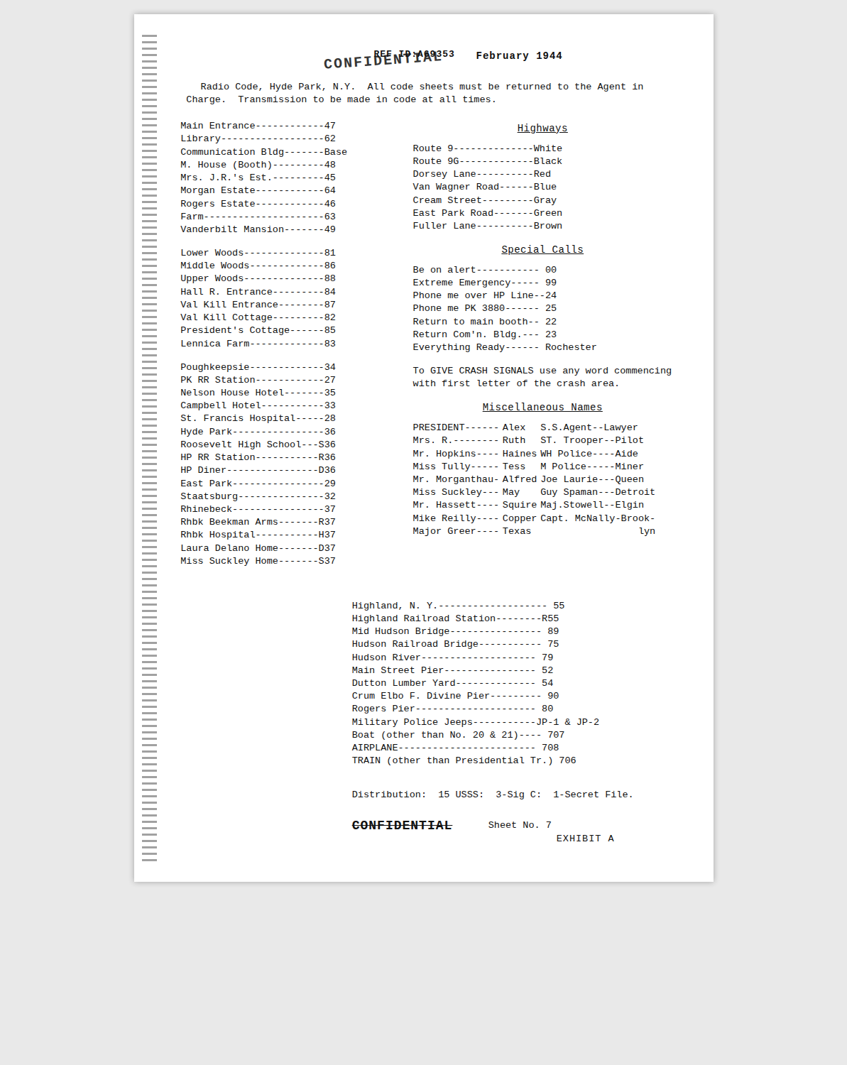REF ID:A69353 CONFIDENTIAL February 1944
Radio Code, Hyde Park, N.Y. All code sheets must be returned to the Agent in Charge. Transmission to be made in code at all times.
Main Entrance------------47 Library------------------62 Communication Bldg-------Base M. House (Booth)---------48 Mrs. J.R.'s Est.---------45 Morgan Estate------------64 Rogers Estate------------46 Farm---------------------63 Vanderbilt Mansion-------49
Lower Woods--------------81 Middle Woods-------------86 Upper Woods--------------88 Hall R. Entrance---------84 Val Kill Entrance--------87 Val Kill Cottage---------82 President's Cottage------85 Lennica Farm-------------83
Poughkeepsie-------------34 PK RR Station------------27 Nelson House Hotel-------35 Campbell Hotel-----------33 St. Francis Hospital-----28 Hyde Park----------------36 Roosevelt High School---S36 HP RR Station-----------R36 HP Diner----------------D36 East Park----------------29 Staatsburg---------------32 Rhinebeck----------------37 Rhbk Beekman Arms-------R37 Rhbk Hospital-----------H37 Laura Delano Home-------D37 Miss Suckley Home-------S37
Highways
Route 9--------------White Route 9G-------------Black Dorsey Lane----------Red Van Wagner Road------Blue Cream Street---------Gray East Park Road-------Green Fuller Lane----------Brown
Special Calls
Be on alert----------- 00 Extreme Emergency----- 99 Phone me over HP Line--24 Phone me PK 3880------ 25 Return to main booth-- 22 Return Com'n. Bldg.--- 23 Everything Ready------ Rochester
To GIVE CRASH SIGNALS use any word commencing with first letter of the crash area.
Miscellaneous Names
| PRESIDENT------ | Alex | S.S.Agent--Lawyer |
| Mrs. R.-------- | Ruth | ST. Trooper--Pilot |
| Mr. Hopkins---- | Haines | WH Police----Aide |
| Miss Tully----- | Tess | M Police-----Miner |
| Mr. Morganthau- | Alfred | Joe Laurie---Queen |
| Miss Suckley--- | May | Guy Spaman---Detroit |
| Mr. Hassett---- | Squire | Maj.Stowell--Elgin |
| Mike Reilly---- | Copper | Capt. McNally-Brook- |
| Major Greer---- | Texas | lyn |
Highland, N. Y.------------------- 55 Highland Railroad Station--------R55 Mid Hudson Bridge---------------- 89 Hudson Railroad Bridge----------- 75 Hudson River-------------------- 79 Main Street Pier---------------- 52 Dutton Lumber Yard-------------- 54 Crum Elbo F. Divine Pier--------- 90 Rogers Pier--------------------- 80 Military Police Jeeps-----------JP-1 & JP-2 Boat (other than No. 20 & 21)---- 707 AIRPLANE------------------------ 708 TRAIN (other than Presidential Tr.) 706
Distribution: 15 USSS: 3-Sig C: 1-Secret File.
CONFIDENTIAL Sheet No. 7 EXHIBIT A